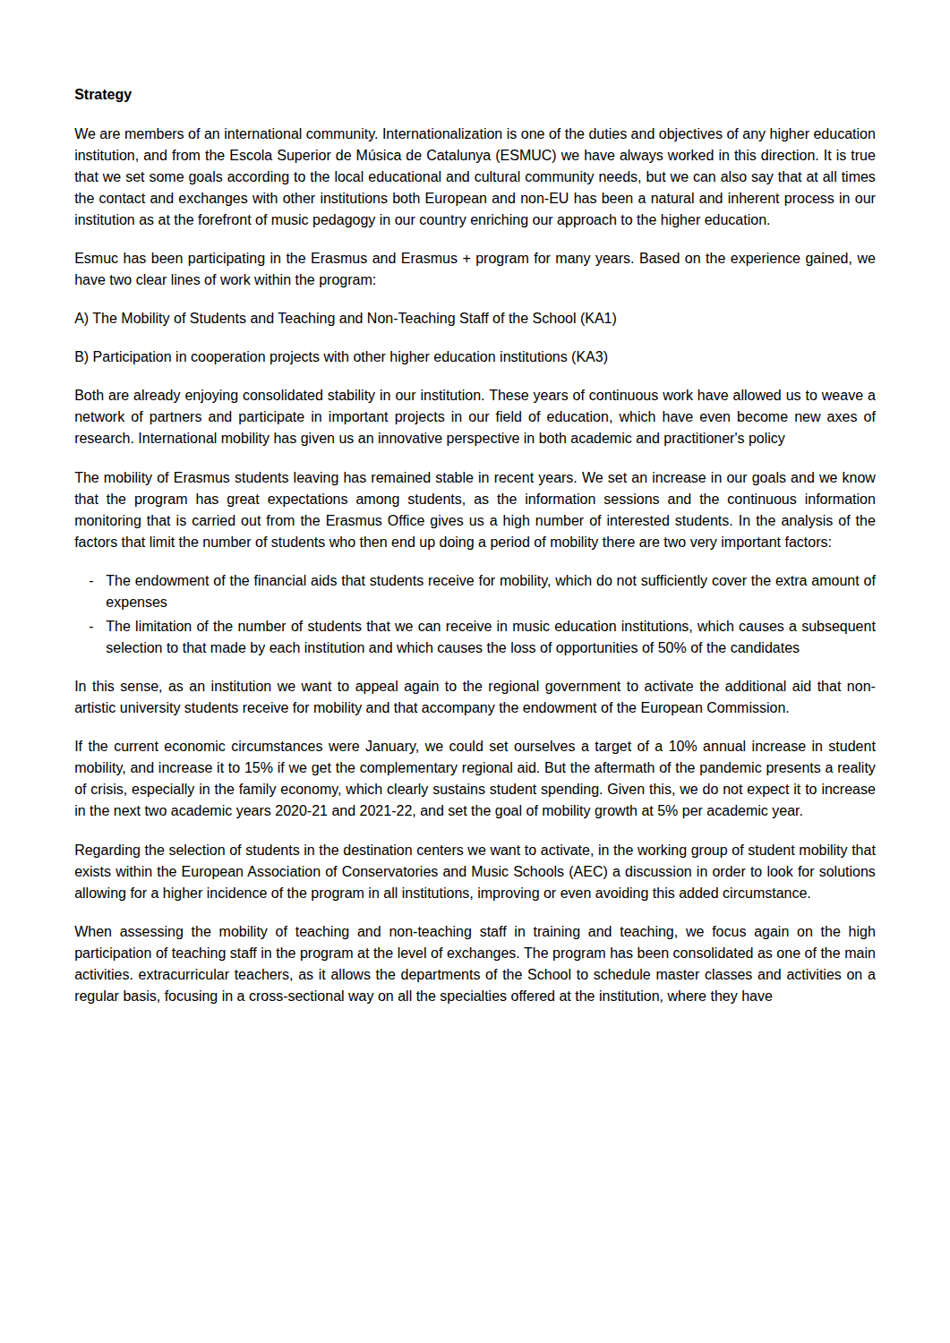Strategy
We are members of an international community. Internationalization is one of the duties and objectives of any higher education institution, and from the Escola Superior de Música de Catalunya (ESMUC) we have always worked in this direction. It is true that we set some goals according to the local educational and cultural community needs, but we can also say that at all times the contact and exchanges with other institutions both European and non-EU has been a natural and inherent process in our institution as at the forefront of music pedagogy in our country enriching our approach to the higher education.
Esmuc has been participating in the Erasmus and Erasmus + program for many years. Based on the experience gained, we have two clear lines of work within the program:
A) The Mobility of Students and Teaching and Non-Teaching Staff of the School (KA1)
B) Participation in cooperation projects with other higher education institutions (KA3)
Both are already enjoying consolidated stability in our institution. These years of continuous work have allowed us to weave a network of partners and participate in important projects in our field of education, which have even become new axes of research. International mobility has given us an innovative perspective in both academic and practitioner's policy
The mobility of Erasmus students leaving has remained stable in recent years. We set an increase in our goals and we know that the program has great expectations among students, as the information sessions and the continuous information monitoring that is carried out from the Erasmus Office gives us a high number of interested students. In the analysis of the factors that limit the number of students who then end up doing a period of mobility there are two very important factors:
The endowment of the financial aids that students receive for mobility, which do not sufficiently cover the extra amount of expenses
The limitation of the number of students that we can receive in music education institutions, which causes a subsequent selection to that made by each institution and which causes the loss of opportunities of 50% of the candidates
In this sense, as an institution we want to appeal again to the regional government to activate the additional aid that non-artistic university students receive for mobility and that accompany the endowment of the European Commission.
If the current economic circumstances were January, we could set ourselves a target of a 10% annual increase in student mobility, and increase it to 15% if we get the complementary regional aid. But the aftermath of the pandemic presents a reality of crisis, especially in the family economy, which clearly sustains student spending. Given this, we do not expect it to increase in the next two academic years 2020-21 and 2021-22, and set the goal of mobility growth at 5% per academic year.
Regarding the selection of students in the destination centers we want to activate, in the working group of student mobility that exists within the European Association of Conservatories and Music Schools (AEC) a discussion in order to look for solutions allowing for a higher incidence of the program in all institutions, improving or even avoiding this added circumstance.
When assessing the mobility of teaching and non-teaching staff in training and teaching, we focus again on the high participation of teaching staff in the program at the level of exchanges. The program has been consolidated as one of the main activities. extracurricular teachers, as it allows the departments of the School to schedule master classes and activities on a regular basis, focusing in a cross-sectional way on all the specialties offered at the institution, where they have